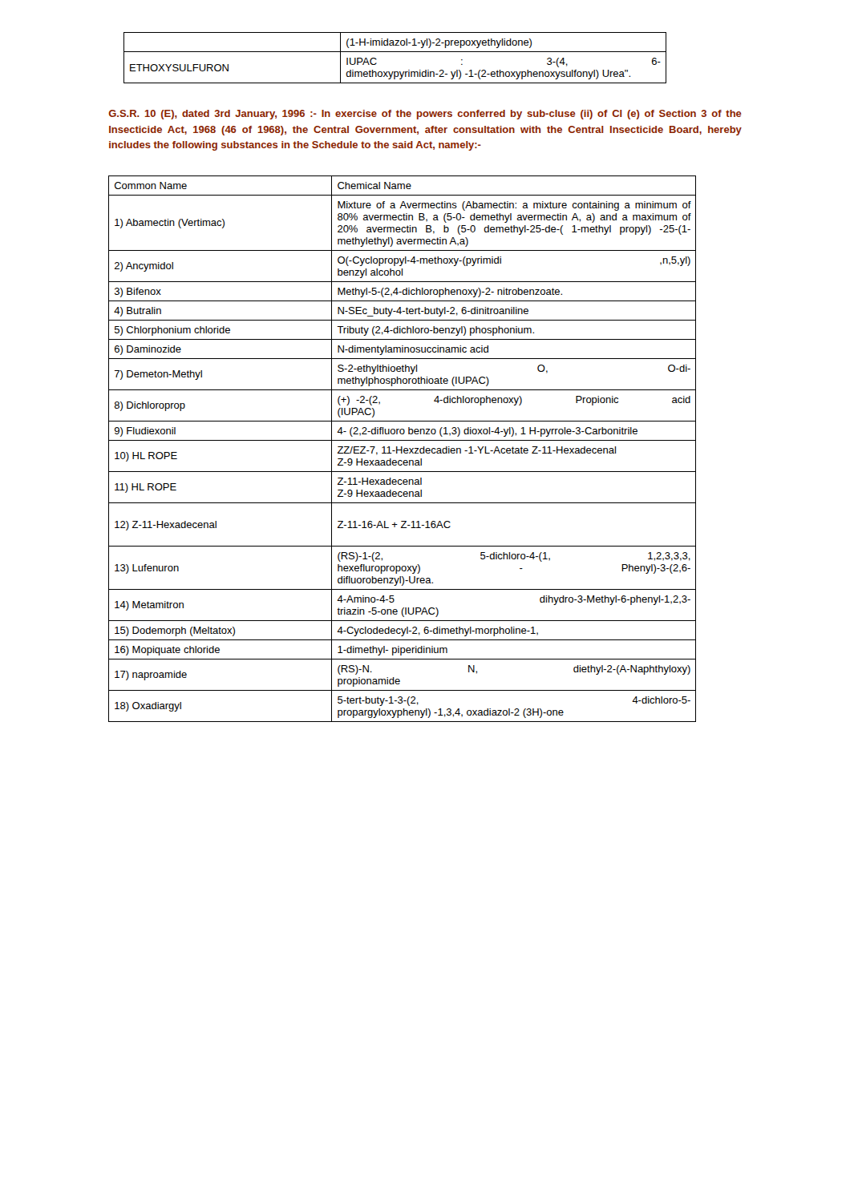| | (1-H-imidazol-1-yl)-2-prepoxyethylidone) |
| ETHOXYSULFURON | IUPAC : 3-(4, 6- dimethoxypyrimidin-2- yl) -1-(2-ethoxyphenoxysulfonyl) Urea". |
G.S.R. 10 (E), dated 3rd January, 1996 :- In exercise of the powers conferred by sub-cluse (ii) of Cl (e) of Section 3 of the Insecticide Act, 1968 (46 of 1968), the Central Government, after consultation with the Central Insecticide Board, hereby includes the following substances in the Schedule to the said Act, namely:-
| Common Name | Chemical Name |
| 1) Abamectin (Vertimac) | Mixture of a Avermectins (Abamectin: a mixture containing a minimum of 80% avermectin B, a (5-0- demethyl avermectin A, a) and a maximum of 20% avermectin B, b (5-0 demethyl-25-de-( 1-methyl propyl) -25-(1-methylethyl) avermectin A,a) |
| 2) Ancymidol | O(-Cyclopropyl-4-methoxy-(pyrimidi ,n,5,yl) benzyl alcohol |
| 3) Bifenox | Methyl-5-(2,4-dichlorophenoxy)-2- nitrobenzoate. |
| 4) Butralin | N-SEc_buty-4-tert-butyl-2, 6-dinitroaniline |
| 5) Chlorphonium chloride | Tributy (2,4-dichloro-benzyl) phosphonium. |
| 6) Daminozide | N-dimentylaminosuccinamic acid |
| 7) Demeton-Methyl | S-2-ethylthioethyl O, O-di- methylphosphorothioate (IUPAC) |
| 8) Dichloroprop | (+) -2-(2, 4-dichlorophenoxy) Propionic acid (IUPAC) |
| 9) Fludiexonil | 4- (2,2-difluoro benzo (1,3) dioxol-4-yl), 1 H-pyrrole-3-Carbonitrile |
| 10) HL ROPE | ZZ/EZ-7, 11-Hexzdecadien -1-YL-Acetate Z-11-Hexadecenal Z-9 Hexaadecenal |
| 11) HL ROPE | Z-11-Hexadecenal Z-9 Hexaadecenal |
| 12) Z-11-Hexadecenal | Z-11-16-AL + Z-11-16AC |
| 13) Lufenuron | (RS)-1-(2, 5-dichloro-4-(1, 1,2,3,3,3, hexefluropropoxy) - Phenyl)-3-(2,6- difluorobenzyl)-Urea. |
| 14) Metamitron | 4-Amino-4-5 dihydro-3-Methyl-6-phenyl-1,2,3- triazin -5-one (IUPAC) |
| 15) Dodemorph (Meltatox) | 4-Cyclodedecyl-2, 6-dimethyl-morpholine-1, |
| 16) Mopiquate chloride | 1-dimethyl- piperidinium |
| 17) naproamide | (RS)-N. N, diethyl-2-(A-Naphthyloxy) propionamide |
| 18) Oxadiargyl | 5-tert-buty-1-3-(2, 4-dichloro-5- propargyloxyphenyl) -1,3,4, oxadiazol-2 (3H)-one |